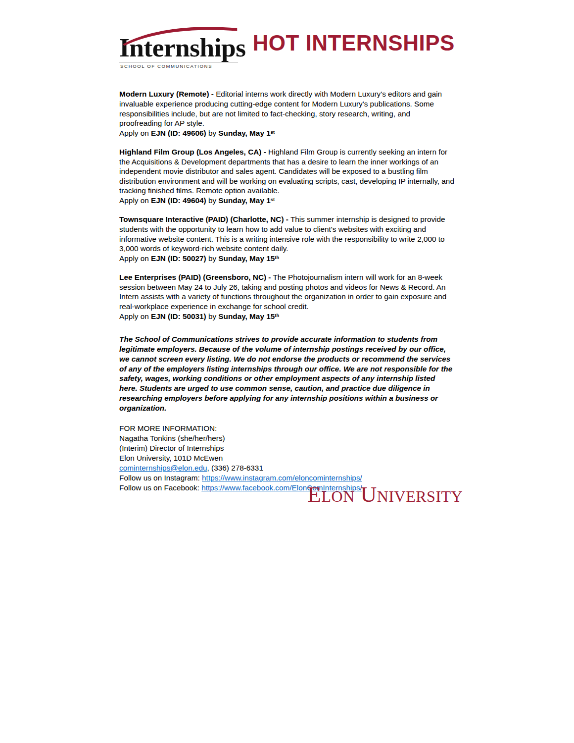Internships
SCHOOL OF COMMUNICATIONS
Hot Internships
Modern Luxury (Remote) - Editorial interns work directly with Modern Luxury's editors and gain invaluable experience producing cutting-edge content for Modern Luxury's publications. Some responsibilities include, but are not limited to fact-checking, story research, writing, and proofreading for AP style.
Apply on EJN (ID: 49606) by Sunday, May 1st
Highland Film Group (Los Angeles, CA) - Highland Film Group is currently seeking an intern for the Acquisitions & Development departments that has a desire to learn the inner workings of an independent movie distributor and sales agent. Candidates will be exposed to a bustling film distribution environment and will be working on evaluating scripts, cast, developing IP internally, and tracking finished films. Remote option available.
Apply on EJN (ID: 49604) by Sunday, May 1st
Townsquare Interactive (PAID) (Charlotte, NC) - This summer internship is designed to provide students with the opportunity to learn how to add value to client's websites with exciting and informative website content. This is a writing intensive role with the responsibility to write 2,000 to 3,000 words of keyword-rich website content daily.
Apply on EJN (ID: 50027) by Sunday, May 15th
Lee Enterprises (PAID) (Greensboro, NC) - The Photojournalism intern will work for an 8-week session between May 24 to July 26, taking and posting photos and videos for News & Record. An Intern assists with a variety of functions throughout the organization in order to gain exposure and real-workplace experience in exchange for school credit.
Apply on EJN (ID: 50031) by Sunday, May 15th
The School of Communications strives to provide accurate information to students from legitimate employers. Because of the volume of internship postings received by our office, we cannot screen every listing. We do not endorse the products or recommend the services of any of the employers listing internships through our office. We are not responsible for the safety, wages, working conditions or other employment aspects of any internship listed here. Students are urged to use common sense, caution, and practice due diligence in researching employers before applying for any internship positions within a business or organization.
FOR MORE INFORMATION:
Nagatha Tonkins (she/her/hers)
(Interim) Director of Internships
Elon University, 101D McEwen
cominternships@elon.edu, (336) 278-6331
Follow us on Instagram: https://www.instagram.com/eloncominternships/
Follow us on Facebook: https://www.facebook.com/ElonComInternships/
Elon University